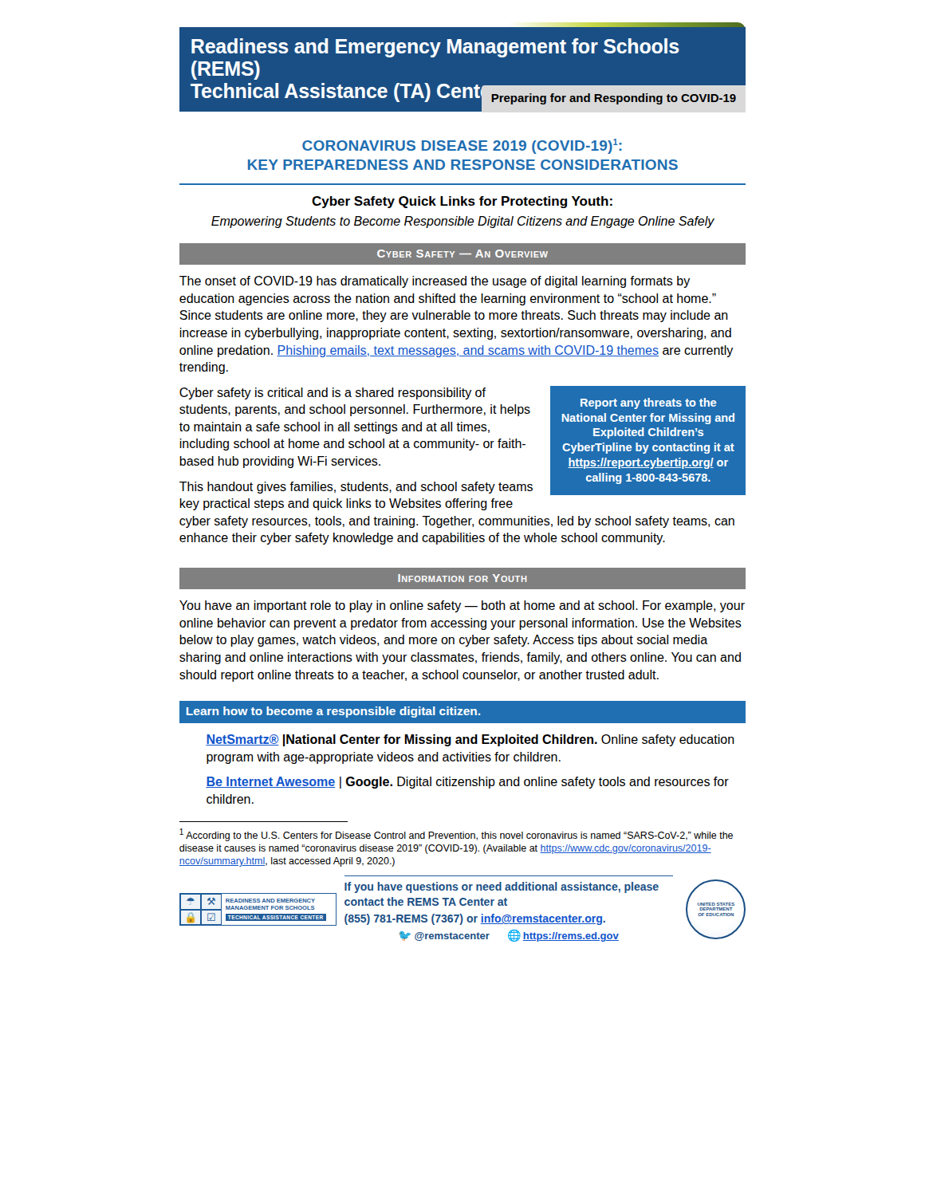Readiness and Emergency Management for Schools (REMS)
Technical Assistance (TA) Center
Preparing for and Responding to COVID-19
Coronavirus Disease 2019 (COVID-19)1:
Key Preparedness and Response Considerations
Cyber Safety Quick Links for Protecting Youth:
Empowering Students to Become Responsible Digital Citizens and Engage Online Safely
Cyber Safety — An Overview
The onset of COVID-19 has dramatically increased the usage of digital learning formats by education agencies across the nation and shifted the learning environment to “school at home.” Since students are online more, they are vulnerable to more threats. Such threats may include an increase in cyberbullying, inappropriate content, sexting, sextortion/ransomware, oversharing, and online predation. Phishing emails, text messages, and scams with COVID-19 themes are currently trending.
Report any threats to the National Center for Missing and Exploited Children’s CyberTipline by contacting it at https://report.cybertip.org/ or calling 1-800-843-5678.
Cyber safety is critical and is a shared responsibility of students, parents, and school personnel. Furthermore, it helps to maintain a safe school in all settings and at all times, including school at home and school at a community- or faith-based hub providing Wi-Fi services.
This handout gives families, students, and school safety teams key practical steps and quick links to Websites offering free cyber safety resources, tools, and training. Together, communities, led by school safety teams, can enhance their cyber safety knowledge and capabilities of the whole school community.
Information for Youth
You have an important role to play in online safety — both at home and at school. For example, your online behavior can prevent a predator from accessing your personal information. Use the Websites below to play games, watch videos, and more on cyber safety. Access tips about social media sharing and online interactions with your classmates, friends, family, and others online. You can and should report online threats to a teacher, a school counselor, or another trusted adult.
Learn how to become a responsible digital citizen.
NetSmartz® |National Center for Missing and Exploited Children. Online safety education program with age-appropriate videos and activities for children.
Be Internet Awesome | Google. Digital citizenship and online safety tools and resources for children.
1 According to the U.S. Centers for Disease Control and Prevention, this novel coronavirus is named “SARS-CoV-2,” while the disease it causes is named “coronavirus disease 2019” (COVID-19). (Available at https://www.cdc.gov/coronavirus/2019-ncov/summary.html, last accessed April 9, 2020.)
☂
⚒
🔒
☑
READINESS AND EMERGENCY
MANAGEMENT FOR SCHOOLS TECHNICAL ASSISTANCE CENTER
If you have questions or need additional assistance, please contact the REMS TA Center at
(855) 781-REMS (7367) or info@remstacenter.org.
🐦@remstacenter 🌐https://rems.ed.gov
UNITED STATES
DEPARTMENT
OF EDUCATION